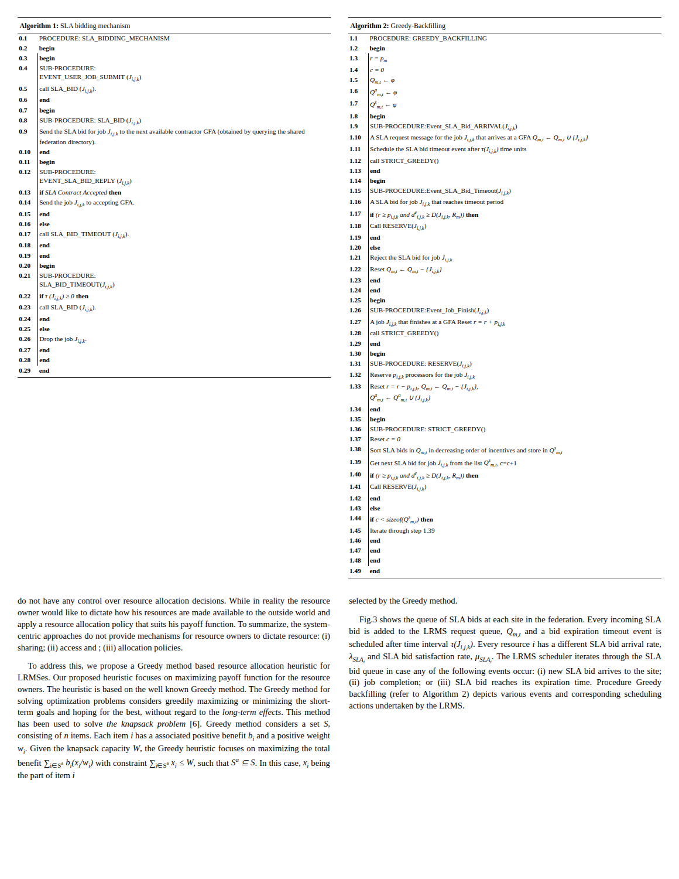Algorithm 1: SLA bidding mechanism
| 0.1 | PROCEDURE: SLA_BIDDING_MECHANISM |
| 0.2 | begin |
| 0.3 | begin |
| 0.4 | SUB-PROCEDURE: EVENT_USER_JOB_SUBMIT ( J i,j,k ) |
| 0.5 | call SLA_BID ( J i,j,k ). |
| 0.6 | end |
| 0.7 | begin |
| 0.8 | SUB-PROCEDURE: SLA_BID ( J i,j,k ) |
| 0.9 | Send the SLA bid for job J i,j,k to the next available contractor GFA (obtained by querying the shared federation directory). |
| 0.10 | end |
| 0.11 | begin |
| 0.12 | SUB-PROCEDURE: EVENT_SLA_BID_REPLY ( J i,j,k ) |
| 0.13 | if SLA Contract Accepted then |
| 0.14 | Send the job J i,j,k to accepting GFA. |
| 0.15 | end |
| 0.16 | else |
| 0.17 | call SLA_BID_TIMEOUT ( J i,j,k ). |
| 0.18 | end |
| 0.19 | end |
| 0.20 | begin |
| 0.21 | SUB-PROCEDURE: SLA_BID_TIMEOUT( J i,j,k ) |
| 0.22 | if τ (J i,j,k ) ≥ 0 then |
| 0.23 | call SLA_BID ( J i,j,k ). |
| 0.24 | end |
| 0.25 | else |
| 0.26 | Drop the job J i,j,k . |
| 0.27 | end |
| 0.28 | end |
| 0.29 | end |
Algorithm 2: Greedy-Backfilling
| 1.1 | PROCEDURE: GREEDY_BACKFILLING |
| 1.2 | begin |
| 1.3 | r = p m |
| 1.4 | c = 0 |
| 1.5 | Q m,t ← φ |
| 1.6 | Q a m,t ← φ |
| 1.7 | Q s m,t ← φ |
| 1.8 | begin |
| 1.9 | SUB-PROCEDURE:Event_SLA_Bid_ARRIVAL( J i,j,k ) |
| 1.10 | A SLA request message for the job J i,j,k that arrives at a GFA Q m,t ← Q m,t ∪ {J i,j,k } |
| 1.11 | Schedule the SLA bid timeout event after τ(J i,j,k ) time units |
| 1.12 | call STRICT_GREEDY() |
| 1.13 | end |
| 1.14 | begin |
| 1.15 | SUB-PROCEDURE:Event_SLA_Bid_Timeout( J i,j,k ) |
| 1.16 | A SLA bid for job J i,j,k that reaches timeout period |
| 1.17 | if (r ≥ p i,j,k and d e i,j,k ≥ D(J i,j,k , R m )) then |
| 1.18 | Call RESERVE( J i,j,k ) |
| 1.19 | end |
| 1.20 | else |
| 1.21 | Reject the SLA bid for job J i,j,k |
| 1.22 | Reset Q m,t ← Q m,t − {J i,j,k } |
| 1.23 | end |
| 1.24 | end |
| 1.25 | begin |
| 1.26 | SUB-PROCEDURE:Event_Job_Finish( J i,j,k ) |
| 1.27 | A job J i,j,k that finishes at a GFA Reset r = r + p i,j,k |
| 1.28 | call STRICT_GREEDY() |
| 1.29 | end |
| 1.30 | begin |
| 1.31 | SUB-PROCEDURE: RESERVE( J i,j,k ) |
| 1.32 | Reserve p i,j,k processors for the job J i,j,k |
| 1.33 | Reset r = r − p i,j,k , Q m,t ← Q m,t − {J i,j,k } , Q a m,t ← Q a m,t ∪ {J i,j,k } |
| 1.34 | end |
| 1.35 | begin |
| 1.36 | SUB-PROCEDURE: STRICT_GREEDY() |
| 1.37 | Reset c = 0 |
| 1.38 | Sort SLA bids in Q m,t in decreasing order of incentives and store in Q s m,t |
| 1.39 | Get next SLA bid for job J i,j,k from the list Q s m,t , c=c+1 |
| 1.40 | if (r ≥ p i,j,k and d e i,j,k ≥ D(J i,j,k , R m )) then |
| 1.41 | Call RESERVE( J i,j,k ) |
| 1.42 | end |
| 1.43 | else |
| 1.44 | if c < sizeof(Q s m,t ) then |
| 1.45 | Iterate through step 1.39 |
| 1.46 | end |
| 1.47 | end |
| 1.48 | end |
| 1.49 | end |
do not have any control over resource allocation decisions. While in reality the resource owner would like to dictate how his resources are made available to the outside world and apply a resource allocation policy that suits his payoff function. To summarize, the system-centric approaches do not provide mechanisms for resource owners to dictate resource: (i) sharing; (ii) access and ; (iii) allocation policies.
To address this, we propose a Greedy method based resource allocation heuristic for LRMSes. Our proposed heuristic focuses on maximizing payoff function for the resource owners. The heuristic is based on the well known Greedy method. The Greedy method for solving optimization problems considers greedily maximizing or minimizing the short-term goals and hoping for the best, without regard to the long-term effects. This method has been used to solve the knapsack problem [6]. Greedy method considers a set S, consisting of n items. Each item i has a associated positive benefit bi and a positive weight wi. Given the knapsack capacity W, the Greedy heuristic focuses on maximizing the total benefit ∑i∈Sa bi(xi/wi) with constraint ∑i∈Sa xi ≤ W, such that Sa ⊆ S. In this case, xi being the part of item i
selected by the Greedy method.
Fig.3 shows the queue of SLA bids at each site in the federation. Every incoming SLA bid is added to the LRMS request queue, Qm,t and a bid expiration timeout event is scheduled after time interval τ(Ji,j,k). Every resource i has a different SLA bid arrival rate, λSLAi and SLA bid satisfaction rate, μSLAi. The LRMS scheduler iterates through the SLA bid queue in case any of the following events occur: (i) new SLA bid arrives to the site; (ii) job completion; or (iii) SLA bid reaches its expiration time. Procedure Greedy backfilling (refer to Algorithm 2) depicts various events and corresponding scheduling actions undertaken by the LRMS.